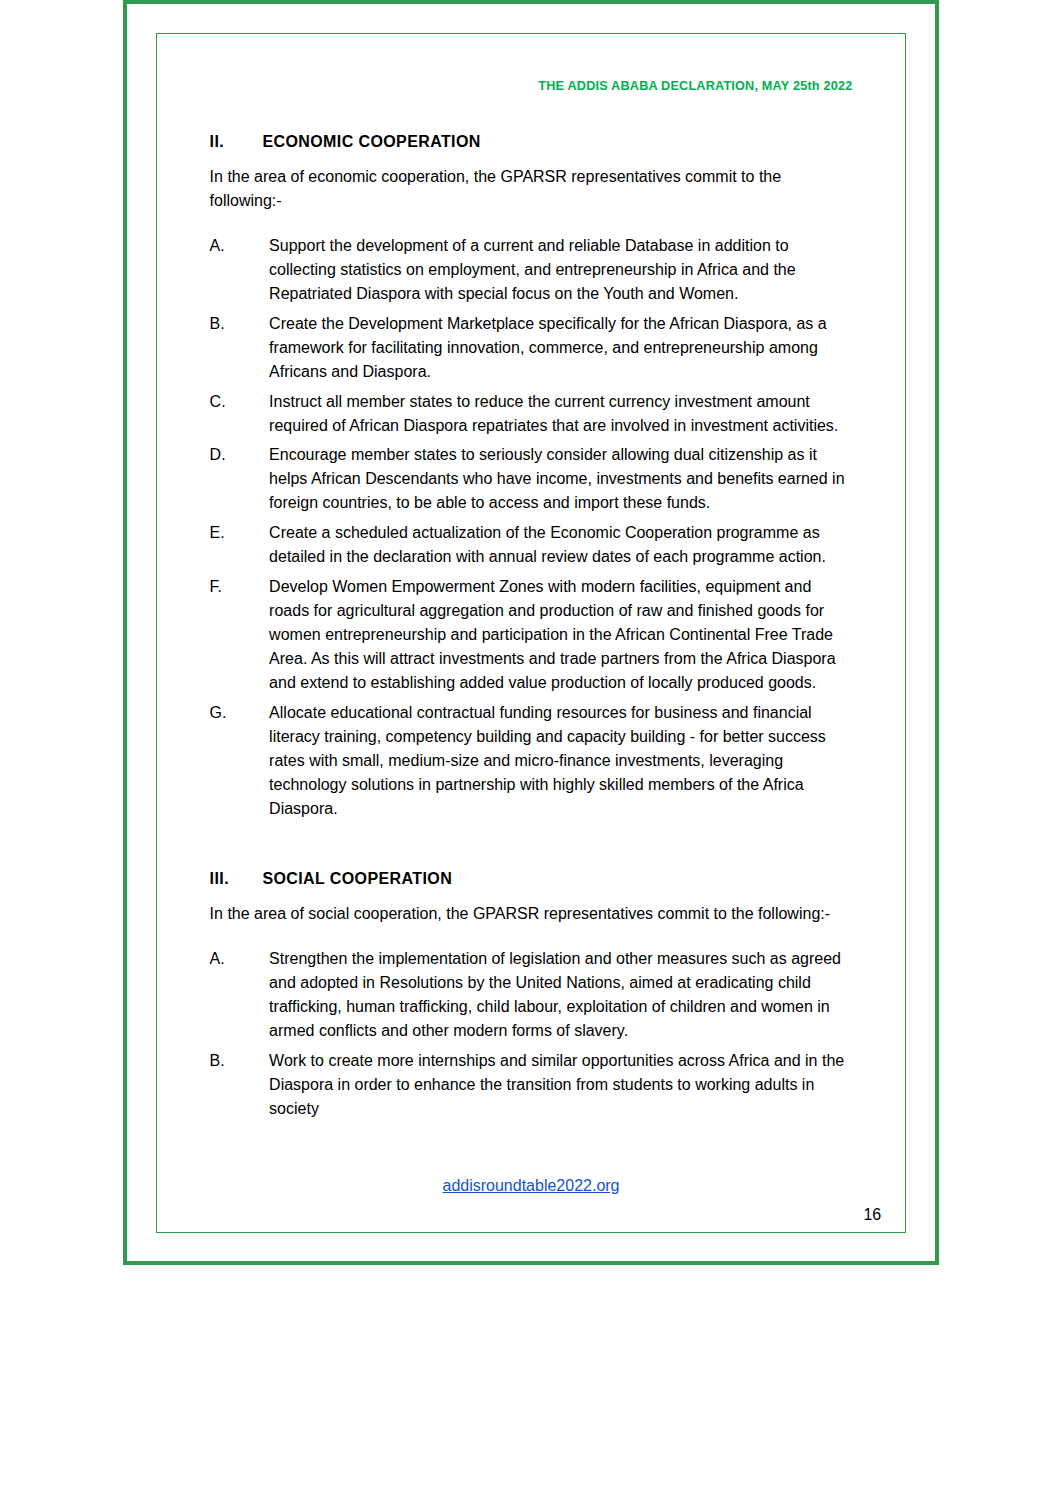THE ADDIS ABABA DECLARATION, MAY 25th 2022
II. ECONOMIC COOPERATION
In the area of economic cooperation, the GPARSR representatives commit to the following:-
A. Support the development of a current and reliable Database in addition to collecting statistics on employment, and entrepreneurship in Africa and the Repatriated Diaspora with special focus on the Youth and Women.
B. Create the Development Marketplace specifically for the African Diaspora, as a framework for facilitating innovation, commerce, and entrepreneurship among Africans and Diaspora.
C. Instruct all member states to reduce the current currency investment amount required of African Diaspora repatriates that are involved in investment activities.
D. Encourage member states to seriously consider allowing dual citizenship as it helps African Descendants who have income, investments and benefits earned in foreign countries, to be able to access and import these funds.
E. Create a scheduled actualization of the Economic Cooperation programme as detailed in the declaration with annual review dates of each programme action.
F. Develop Women Empowerment Zones with modern facilities, equipment and roads for agricultural aggregation and production of raw and finished goods for women entrepreneurship and participation in the African Continental Free Trade Area. As this will attract investments and trade partners from the Africa Diaspora and extend to establishing added value production of locally produced goods.
G. Allocate educational contractual funding resources for business and financial literacy training, competency building and capacity building - for better success rates with small, medium-size and micro-finance investments, leveraging technology solutions in partnership with highly skilled members of the Africa Diaspora.
III. SOCIAL COOPERATION
In the area of social cooperation, the GPARSR representatives commit to the following:-
A. Strengthen the implementation of legislation and other measures such as agreed and adopted in Resolutions by the United Nations, aimed at eradicating child trafficking, human trafficking, child labour, exploitation of children and women in armed conflicts and other modern forms of slavery.
B. Work to create more internships and similar opportunities across Africa and in the Diaspora in order to enhance the transition from students to working adults in society
addisroundtable2022.org
16